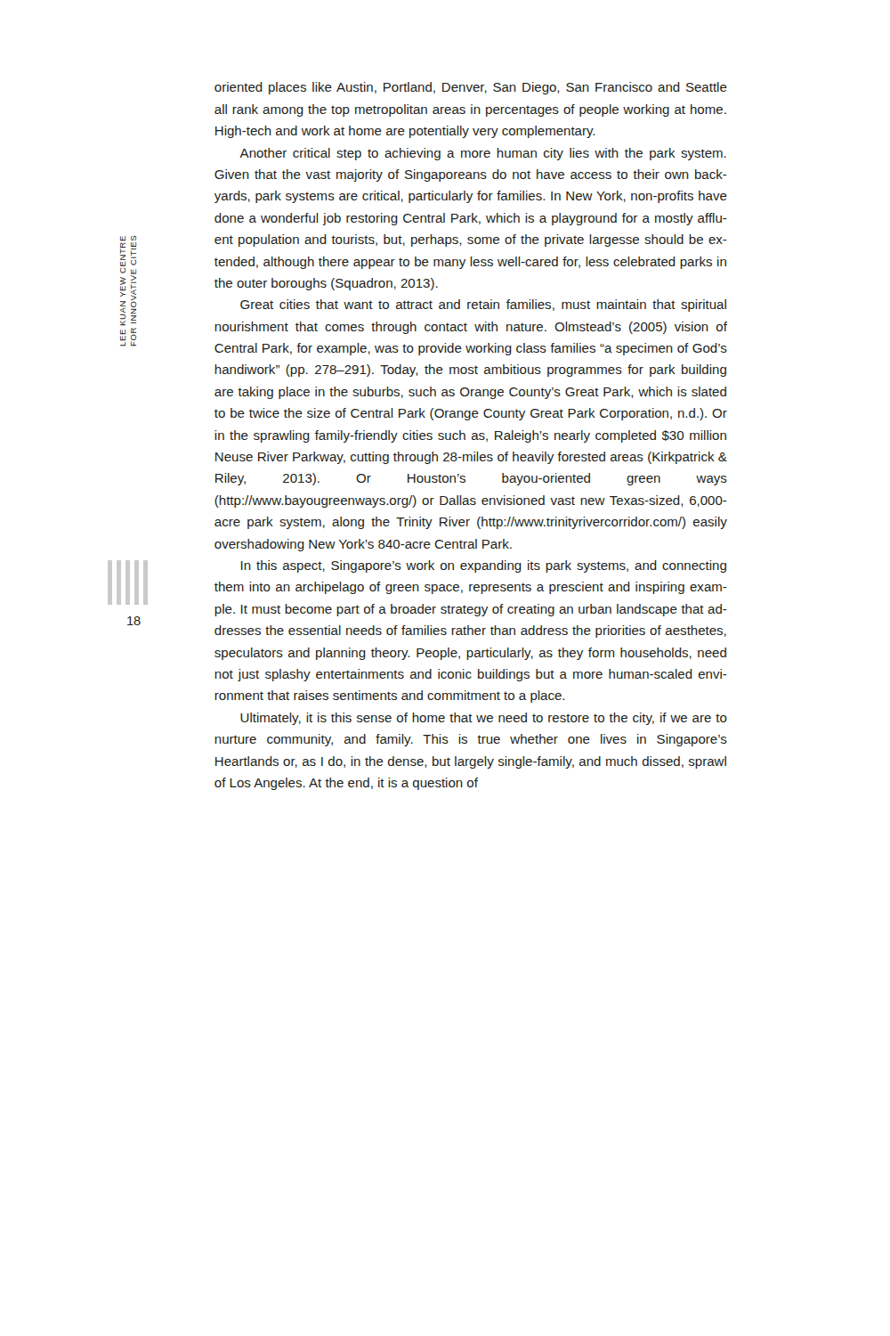Lee Kuan Yew Centre for Innovative Cities
18
oriented places like Austin, Portland, Denver, San Diego, San Francisco and Seattle all rank among the top metropolitan areas in percentages of people working at home. High-tech and work at home are potentially very complementary.
Another critical step to achieving a more human city lies with the park system. Given that the vast majority of Singaporeans do not have access to their own backyards, park systems are critical, particularly for families. In New York, non-profits have done a wonderful job restoring Central Park, which is a playground for a mostly affluent population and tourists, but, perhaps, some of the private largesse should be extended, although there appear to be many less well-cared for, less celebrated parks in the outer boroughs (Squadron, 2013).
Great cities that want to attract and retain families, must maintain that spiritual nourishment that comes through contact with nature. Olmstead’s (2005) vision of Central Park, for example, was to provide working class families “a specimen of God’s handiwork” (pp. 278–291). Today, the most ambitious programmes for park building are taking place in the suburbs, such as Orange County’s Great Park, which is slated to be twice the size of Central Park (Orange County Great Park Corporation, n.d.). Or in the sprawling family-friendly cities such as, Raleigh’s nearly completed $30 million Neuse River Parkway, cutting through 28-miles of heavily forested areas (Kirkpatrick & Riley, 2013). Or Houston’s bayou-oriented green ways (http://www.bayougreenways.org/) or Dallas envisioned vast new Texas-sized, 6,000-acre park system, along the Trinity River (http://www.trinityrivercorridor.com/) easily overshadowing New York’s 840-acre Central Park.
In this aspect, Singapore’s work on expanding its park systems, and connecting them into an archipelago of green space, represents a prescient and inspiring example. It must become part of a broader strategy of creating an urban landscape that addresses the essential needs of families rather than address the priorities of aesthetes, speculators and planning theory. People, particularly, as they form households, need not just splashy entertainments and iconic buildings but a more human-scaled environment that raises sentiments and commitment to a place.
Ultimately, it is this sense of home that we need to restore to the city, if we are to nurture community, and family. This is true whether one lives in Singapore’s Heartlands or, as I do, in the dense, but largely single-family, and much dissed, sprawl of Los Angeles. At the end, it is a question of